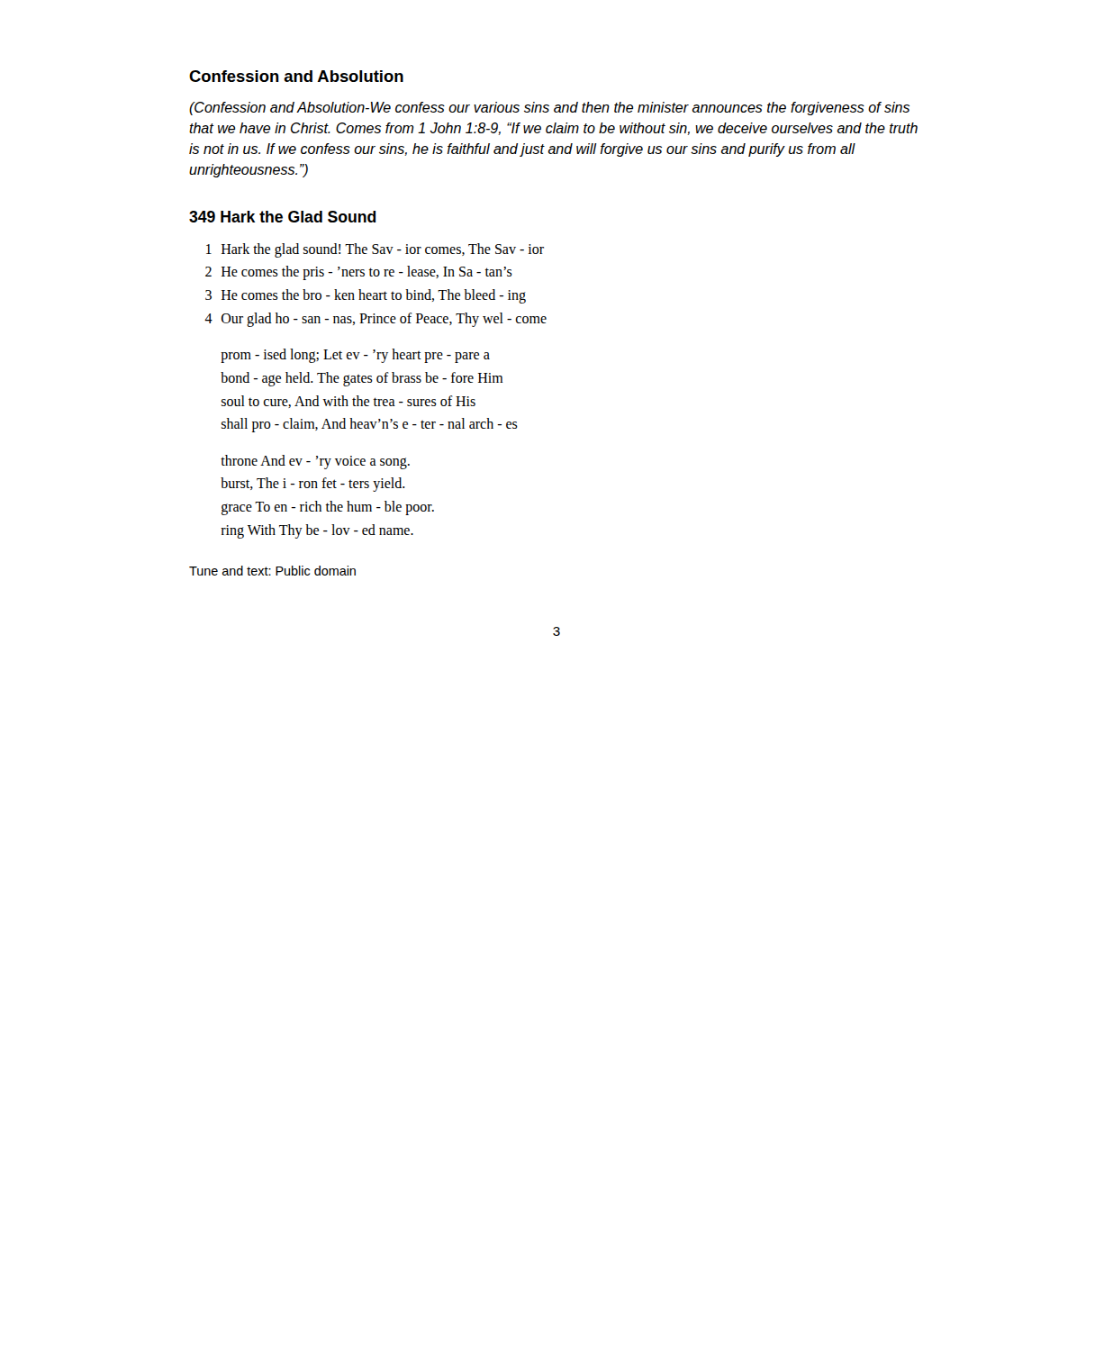Confession and Absolution
(Confession and Absolution-We confess our various sins and then the minister announces the forgiveness of sins that we have in Christ. Comes from 1 John 1:8-9, “If we claim to be without sin, we deceive ourselves and the truth is not in us. If we confess our sins, he is faithful and just and will forgive us our sins and purify us from all unrighteousness.”)
349 Hark the Glad Sound
1
Hark the glad sound! The Sav - ior comes, The Sav - ior
2
He comes the pris - ’ners to re - lease, In Sa - tan’s
3
He comes the bro - ken heart to bind, The bleed - ing
4
Our glad ho - san - nas, Prince of Peace, Thy wel - come
prom - ised long; Let ev - ’ry heart pre - pare a
bond - age held. The gates of brass be - fore Him
soul to cure, And with the trea - sures of His
shall pro - claim, And heav’n’s e - ter - nal arch - es
throne And ev - ’ry voice a song.
burst, The i - ron fet - ters yield.
grace To en - rich the hum - ble poor.
ring With Thy be - lov - ed name.
Tune and text: Public domain
3